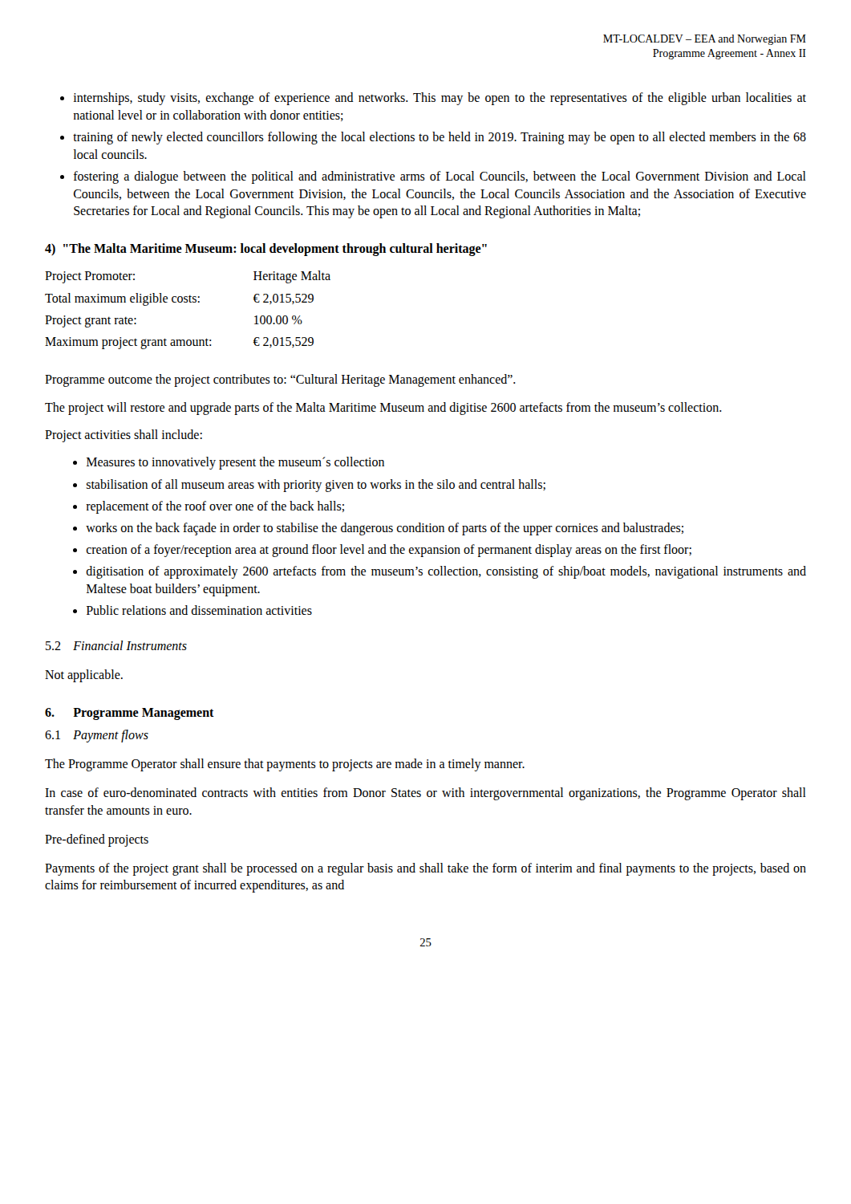MT-LOCALDEV – EEA and Norwegian FM
Programme Agreement - Annex II
internships, study visits, exchange of experience and networks. This may be open to the representatives of the eligible urban localities at national level or in collaboration with donor entities;
training of newly elected councillors following the local elections to be held in 2019. Training may be open to all elected members in the 68 local councils.
fostering a dialogue between the political and administrative arms of Local Councils, between the Local Government Division and Local Councils, between the Local Government Division, the Local Councils, the Local Councils Association and the Association of Executive Secretaries for Local and Regional Councils. This may be open to all Local and Regional Authorities in Malta;
4) "The Malta Maritime Museum: local development through cultural heritage"
| Project Promoter: | Heritage Malta |
| Total maximum eligible costs: | € 2,015,529 |
| Project grant rate: | 100.00 % |
| Maximum project grant amount: | € 2,015,529 |
Programme outcome the project contributes to: “Cultural Heritage Management enhanced”.
The project will restore and upgrade parts of the Malta Maritime Museum and digitise 2600 artefacts from the museum’s collection.
Project activities shall include:
Measures to innovatively present the museum´s collection
stabilisation of all museum areas with priority given to works in the silo and central halls;
replacement of the roof over one of the back halls;
works on the back façade in order to stabilise the dangerous condition of parts of the upper cornices and balustrades;
creation of a foyer/reception area at ground floor level and the expansion of permanent display areas on the first floor;
digitisation of approximately 2600 artefacts from the museum’s collection, consisting of ship/boat models, navigational instruments and Maltese boat builders’ equipment.
Public relations and dissemination activities
5.2 Financial Instruments
Not applicable.
6. Programme Management
6.1 Payment flows
The Programme Operator shall ensure that payments to projects are made in a timely manner.
In case of euro-denominated contracts with entities from Donor States or with intergovernmental organizations, the Programme Operator shall transfer the amounts in euro.
Pre-defined projects
Payments of the project grant shall be processed on a regular basis and shall take the form of interim and final payments to the projects, based on claims for reimbursement of incurred expenditures, as and
25